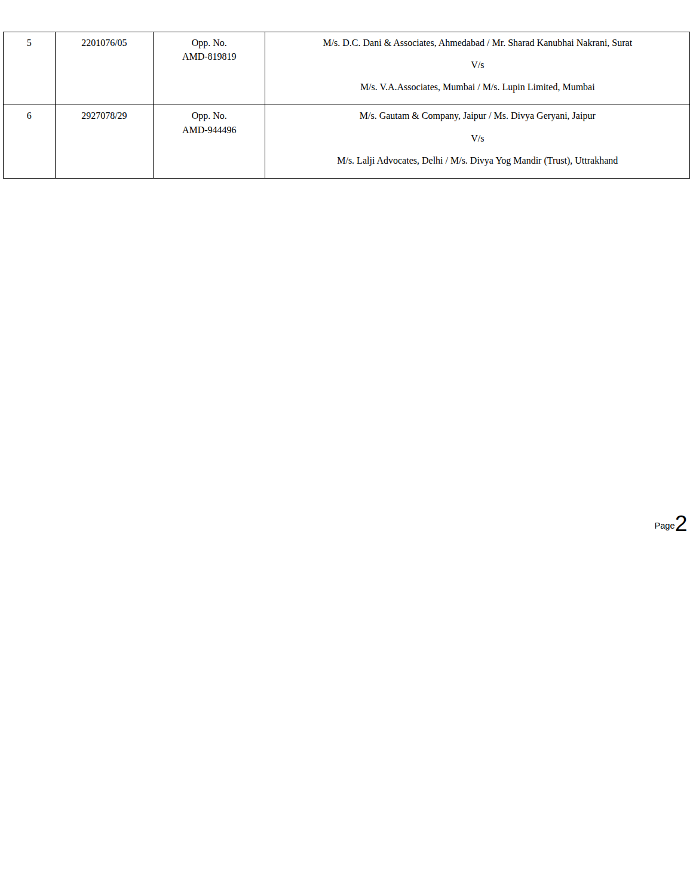| 5 | 2201076/05 | Opp. No. AMD-819819 | M/s. D.C. Dani & Associates, Ahmedabad / Mr. Sharad Kanubhai Nakrani, Surat V/s M/s. V.A.Associates, Mumbai / M/s. Lupin Limited, Mumbai |
| 6 | 2927078/29 | Opp. No. AMD-944496 | M/s. Gautam & Company, Jaipur / Ms. Divya Geryani, Jaipur V/s M/s. Lalji Advocates, Delhi / M/s. Divya Yog Mandir (Trust), Uttrakhand |
Page2